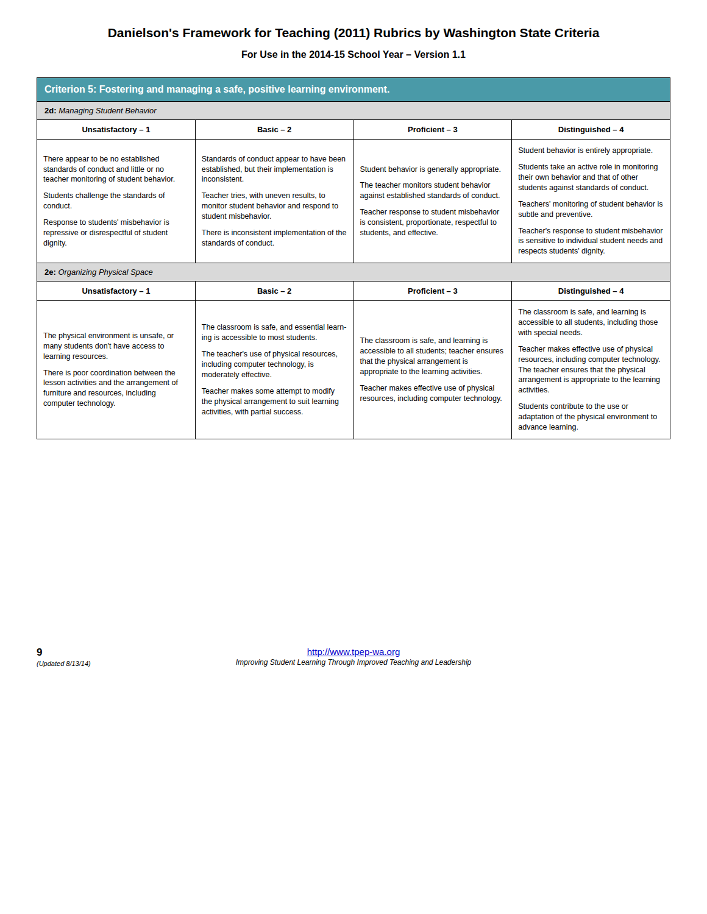Danielson's Framework for Teaching (2011) Rubrics by Washington State Criteria
For Use in the 2014-15 School Year – Version 1.1
| Criterion 5: Fostering and managing a safe, positive learning environment. |
| 2d: Managing Student Behavior |
| Unsatisfactory – 1 | Basic – 2 | Proficient – 3 | Distinguished – 4 |
| There appear to be no established standards of conduct and little or no teacher monitoring of student behavior. Students challenge the standards of conduct. Response to students' misbehavior is repressive or disrespectful of student dignity. | Standards of conduct appear to have been established, but their implementation is inconsistent. Teacher tries, with uneven results, to monitor student behavior and respond to student misbehavior. There is inconsistent implementation of the standards of conduct. | Student behavior is generally appropriate. The teacher monitors student behavior against established standards of conduct. Teacher response to student misbehavior is consistent, proportionate, respectful to students, and effective. | Student behavior is entirely appropriate. Students take an active role in monitoring their own behavior and that of other students against standards of conduct. Teachers' monitoring of student behavior is subtle and preventive. Teacher's response to student misbehavior is sensitive to individual student needs and respects students' dignity. |
| 2e: Organizing Physical Space |
| Unsatisfactory – 1 | Basic – 2 | Proficient – 3 | Distinguished – 4 |
| The physical environment is unsafe, or many students don't have access to learning resources. There is poor coordination between the lesson activities and the arrangement of furniture and resources, including computer technology. | The classroom is safe, and essential learn- ing is accessible to most students. The teacher's use of physical resources, including computer technology, is moderately effective. Teacher makes some attempt to modify the physical arrangement to suit learning activities, with partial success. | The classroom is safe, and learning is accessible to all students; teacher ensures that the physical arrangement is appropriate to the learning activities. Teacher makes effective use of physical resources, including computer technology. | The classroom is safe, and learning is accessible to all students, including those with special needs. Teacher makes effective use of physical resources, including computer technology. The teacher ensures that the physical arrangement is appropriate to the learning activities. Students contribute to the use or adaptation of the physical environment to advance learning. |
9
(Updated 8/13/14)
http://www.tpep-wa.org
Improving Student Learning Through Improved Teaching and Leadership